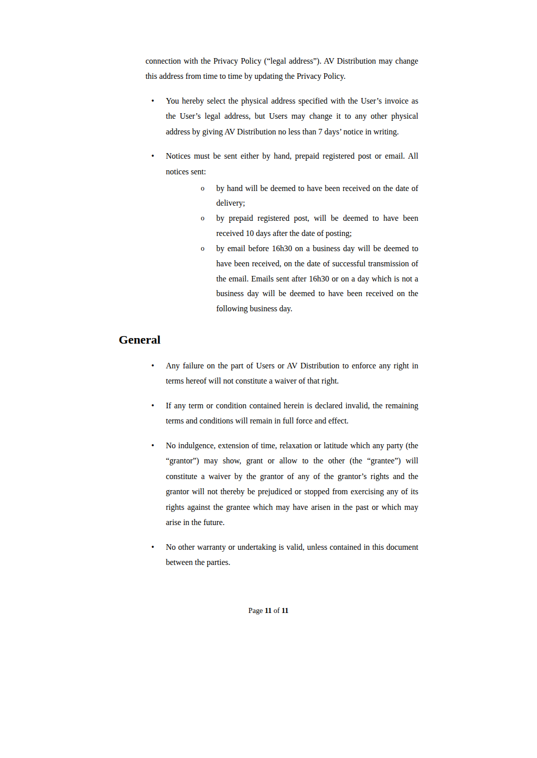connection with the Privacy Policy (“legal address”). AV Distribution may change this address from time to time by updating the Privacy Policy.
You hereby select the physical address specified with the User’s invoice as the User’s legal address, but Users may change it to any other physical address by giving AV Distribution no less than 7 days’ notice in writing.
Notices must be sent either by hand, prepaid registered post or email. All notices sent:
by hand will be deemed to have been received on the date of delivery;
by prepaid registered post, will be deemed to have been received 10 days after the date of posting;
by email before 16h30 on a business day will be deemed to have been received, on the date of successful transmission of the email. Emails sent after 16h30 or on a day which is not a business day will be deemed to have been received on the following business day.
General
Any failure on the part of Users or AV Distribution to enforce any right in terms hereof will not constitute a waiver of that right.
If any term or condition contained herein is declared invalid, the remaining terms and conditions will remain in full force and effect.
No indulgence, extension of time, relaxation or latitude which any party (the “grantor”) may show, grant or allow to the other (the “grantee”) will constitute a waiver by the grantor of any of the grantor’s rights and the grantor will not thereby be prejudiced or stopped from exercising any of its rights against the grantee which may have arisen in the past or which may arise in the future.
No other warranty or undertaking is valid, unless contained in this document between the parties.
Page 11 of 11